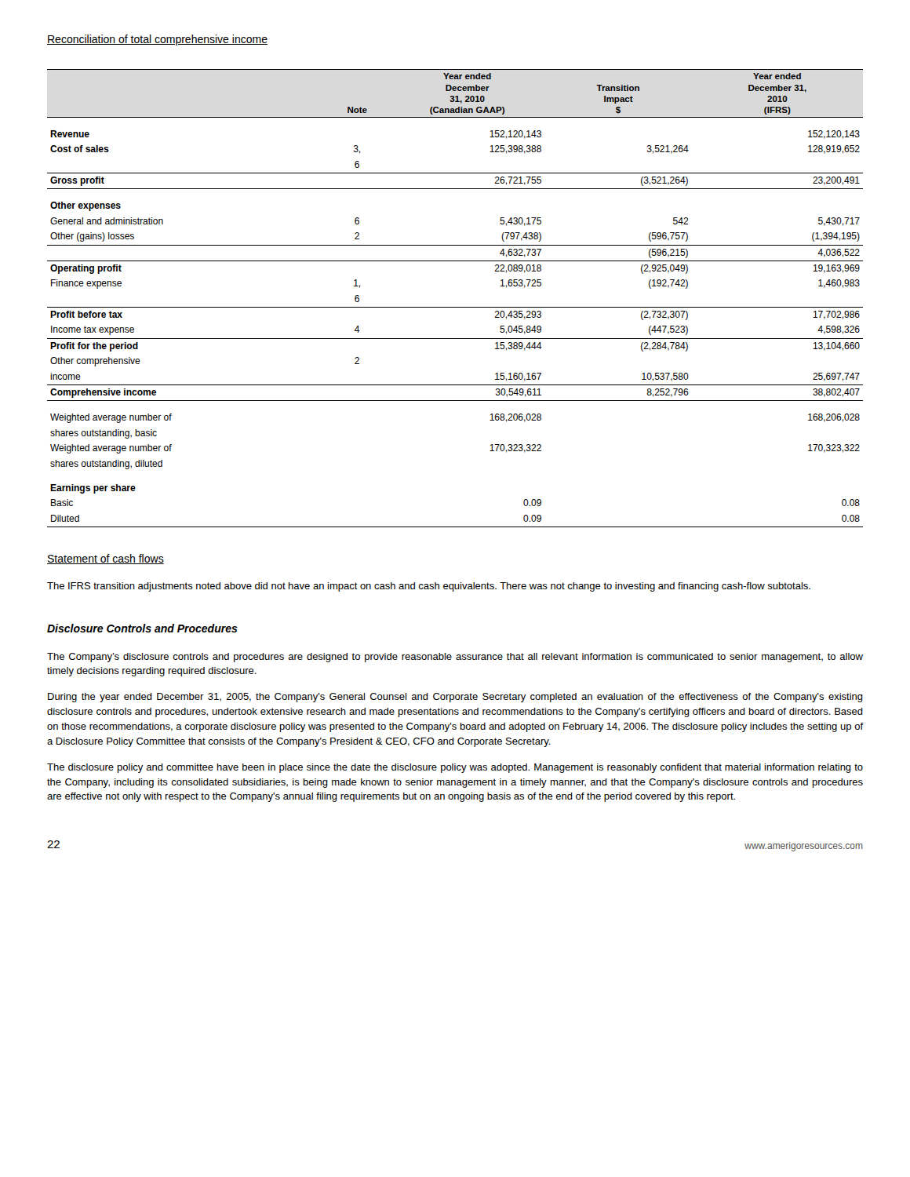Reconciliation of total comprehensive income
| | Note | Year ended December 31, 2010 (Canadian GAAP) | Transition Impact $ | Year ended December 31, 2010 (IFRS) |
| --- | --- | --- | --- | --- |
| Revenue | | 152,120,143 | | 152,120,143 |
| Cost of sales | 3, | 125,398,388 | 3,521,264 | 128,919,652 |
| | 6 | | | |
| Gross profit | | 26,721,755 | (3,521,264) | 23,200,491 |
| Other expenses | | | | |
| General and administration | 6 | 5,430,175 | 542 | 5,430,717 |
| Other (gains) losses | 2 | (797,438) | (596,757) | (1,394,195) |
| | | 4,632,737 | (596,215) | 4,036,522 |
| Operating profit | | 22,089,018 | (2,925,049) | 19,163,969 |
| Finance expense | 1, | 1,653,725 | (192,742) | 1,460,983 |
| | 6 | | | |
| Profit before tax | | 20,435,293 | (2,732,307) | 17,702,986 |
| Income tax expense | 4 | 5,045,849 | (447,523) | 4,598,326 |
| Profit for the period | | 15,389,444 | (2,284,784) | 13,104,660 |
| Other comprehensive | 2 | | | |
| income | | 15,160,167 | 10,537,580 | 25,697,747 |
| Comprehensive income | | 30,549,611 | 8,252,796 | 38,802,407 |
| Weighted average number of | | 168,206,028 | | 168,206,028 |
| shares outstanding, basic | | | | |
| Weighted average number of | | 170,323,322 | | 170,323,322 |
| shares outstanding, diluted | | | | |
| Earnings per share | | | | |
| Basic | | 0.09 | | 0.08 |
| Diluted | | 0.09 | | 0.08 |
Statement of cash flows
The IFRS transition adjustments noted above did not have an impact on cash and cash equivalents. There was not change to investing and financing cash-flow subtotals.
Disclosure Controls and Procedures
The Company’s disclosure controls and procedures are designed to provide reasonable assurance that all relevant information is communicated to senior management, to allow timely decisions regarding required disclosure.
During the year ended December 31, 2005, the Company's General Counsel and Corporate Secretary completed an evaluation of the effectiveness of the Company's existing disclosure controls and procedures, undertook extensive research and made presentations and recommendations to the Company's certifying officers and board of directors. Based on those recommendations, a corporate disclosure policy was presented to the Company's board and adopted on February 14, 2006. The disclosure policy includes the setting up of a Disclosure Policy Committee that consists of the Company's President & CEO, CFO and Corporate Secretary.
The disclosure policy and committee have been in place since the date the disclosure policy was adopted. Management is reasonably confident that material information relating to the Company, including its consolidated subsidiaries, is being made known to senior management in a timely manner, and that the Company's disclosure controls and procedures are effective not only with respect to the Company's annual filing requirements but on an ongoing basis as of the end of the period covered by this report.
22
www.amerigoresources.com